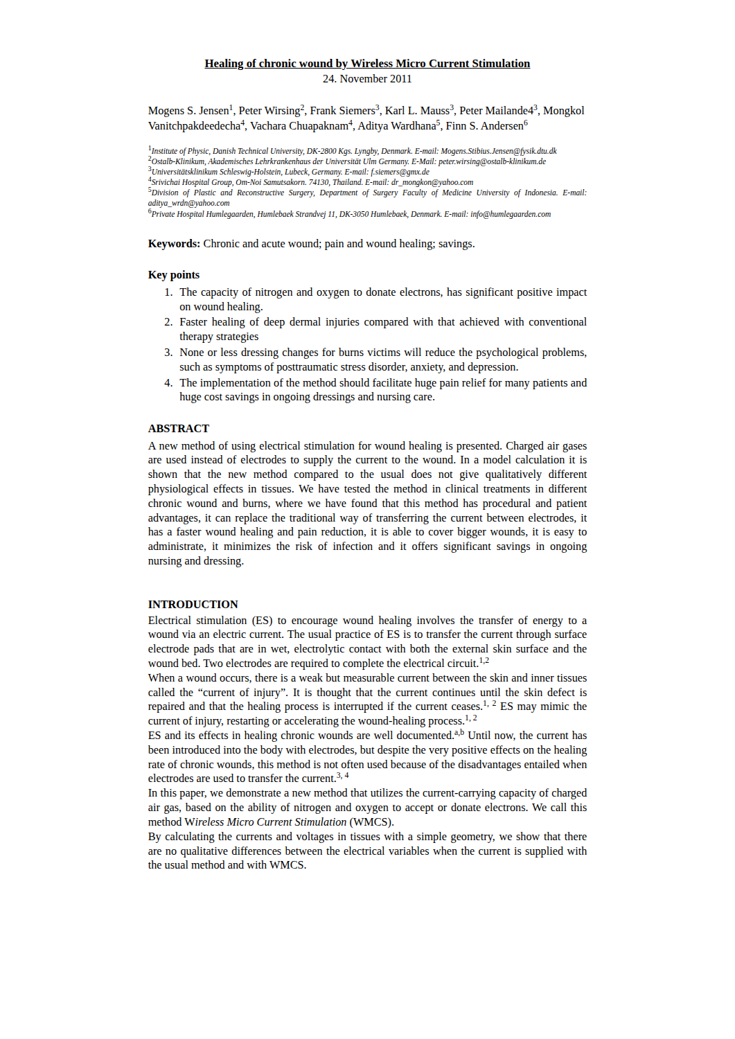Healing of chronic wound by Wireless Micro Current Stimulation
24. November 2011
Mogens S. Jensen1, Peter Wirsing2, Frank Siemers3, Karl L. Mauss3, Peter Mailande43, Mongkol Vanitchpakdeedecha4, Vachara Chuapaknam4, Aditya Wardhana5, Finn S. Andersen6
1Institute of Physic, Danish Technical University, DK-2800 Kgs. Lyngby, Denmark. E-mail: Mogens.Stibius.Jensen@fysik.dtu.dk
2Ostalb-Klinikum, Akademisches Lehrkrankenhaus der Universität Ulm Germany. E-Mail: peter.wirsing@ostalb-klinikum.de
3Universitätsklinikum Schleswig-Holstein, Lubeck, Germany. E-mail: f.siemers@gmx.de
4Srivichai Hospital Group, Om-Noi Samutsakorn. 74130, Thailand. E-mail: dr_mongkon@yahoo.com
5Division of Plastic and Reconstructive Surgery, Department of Surgery Faculty of Medicine University of Indonesia. E-mail: aditya_wrdn@yahoo.com
6Private Hospital Humlegaarden, Humlebaek Strandvej 11, DK-3050 Humlebaek, Denmark. E-mail: info@humlegaarden.com
Keywords: Chronic and acute wound; pain and wound healing; savings.
Key points
The capacity of nitrogen and oxygen to donate electrons, has significant positive impact on wound healing.
Faster healing of deep dermal injuries compared with that achieved with conventional therapy strategies
None or less dressing changes for burns victims will reduce the psychological problems, such as symptoms of posttraumatic stress disorder, anxiety, and depression.
The implementation of the method should facilitate huge pain relief for many patients and huge cost savings in ongoing dressings and nursing care.
ABSTRACT
A new method of using electrical stimulation for wound healing is presented. Charged air gases are used instead of electrodes to supply the current to the wound. In a model calculation it is shown that the new method compared to the usual does not give qualitatively different physiological effects in tissues. We have tested the method in clinical treatments in different chronic wound and burns, where we have found that this method has procedural and patient advantages, it can replace the traditional way of transferring the current between electrodes, it has a faster wound healing and pain reduction, it is able to cover bigger wounds, it is easy to administrate, it minimizes the risk of infection and it offers significant savings in ongoing nursing and dressing.
INTRODUCTION
Electrical stimulation (ES) to encourage wound healing involves the transfer of energy to a wound via an electric current. The usual practice of ES is to transfer the current through surface electrode pads that are in wet, electrolytic contact with both the external skin surface and the wound bed. Two electrodes are required to complete the electrical circuit.1,2
When a wound occurs, there is a weak but measurable current between the skin and inner tissues called the “current of injury”. It is thought that the current continues until the skin defect is repaired and that the healing process is interrupted if the current ceases.1, 2 ES may mimic the current of injury, restarting or accelerating the wound-healing process.1, 2
ES and its effects in healing chronic wounds are well documented.a,b Until now, the current has been introduced into the body with electrodes, but despite the very positive effects on the healing rate of chronic wounds, this method is not often used because of the disadvantages entailed when electrodes are used to transfer the current.3, 4
In this paper, we demonstrate a new method that utilizes the current-carrying capacity of charged air gas, based on the ability of nitrogen and oxygen to accept or donate electrons. We call this method Wireless Micro Current Stimulation (WMCS).
By calculating the currents and voltages in tissues with a simple geometry, we show that there are no qualitative differences between the electrical variables when the current is supplied with the usual method and with WMCS.